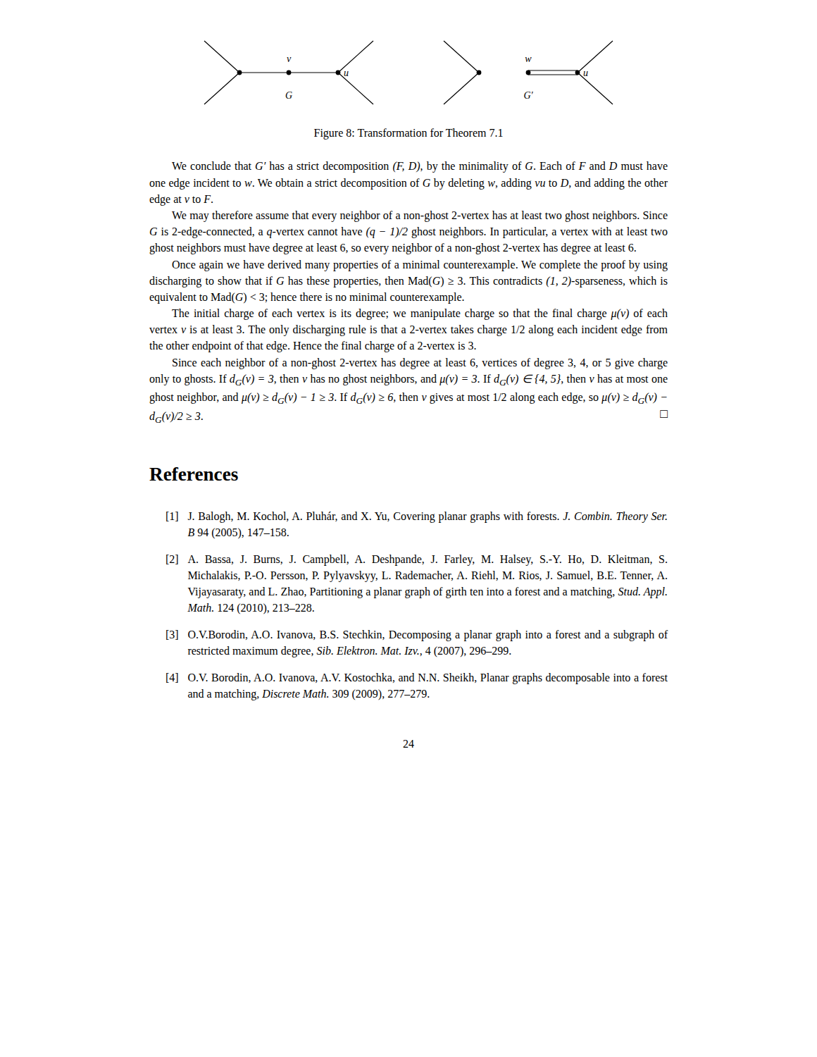v u G w u G′
Figure 8: Transformation for Theorem 7.1
We conclude that G′ has a strict decomposition (F, D), by the minimality of G. Each of F and D must have one edge incident to w. We obtain a strict decomposition of G by deleting w, adding vu to D, and adding the other edge at v to F.
We may therefore assume that every neighbor of a non-ghost 2-vertex has at least two ghost neighbors. Since G is 2-edge-connected, a q-vertex cannot have (q − 1)/2 ghost neighbors. In particular, a vertex with at least two ghost neighbors must have degree at least 6, so every neighbor of a non-ghost 2-vertex has degree at least 6.
Once again we have derived many properties of a minimal counterexample. We complete the proof by using discharging to show that if G has these properties, then Mad(G) ≥ 3. This contradicts (1, 2)-sparseness, which is equivalent to Mad(G) < 3; hence there is no minimal counterexample.
The initial charge of each vertex is its degree; we manipulate charge so that the final charge μ(v) of each vertex v is at least 3. The only discharging rule is that a 2-vertex takes charge 1/2 along each incident edge from the other endpoint of that edge. Hence the final charge of a 2-vertex is 3.
Since each neighbor of a non-ghost 2-vertex has degree at least 6, vertices of degree 3, 4, or 5 give charge only to ghosts. If dG(v) = 3, then v has no ghost neighbors, and μ(v) = 3. If dG(v) ∈ {4, 5}, then v has at most one ghost neighbor, and μ(v) ≥ dG(v) − 1 ≥ 3. If dG(v) ≥ 6, then v gives at most 1/2 along each edge, so μ(v) ≥ dG(v) − dG(v)/2 ≥ 3.□
References
[1] J. Balogh, M. Kochol, A. Pluhár, and X. Yu, Covering planar graphs with forests. J. Combin. Theory Ser. B 94 (2005), 147–158.
[2] A. Bassa, J. Burns, J. Campbell, A. Deshpande, J. Farley, M. Halsey, S.-Y. Ho, D. Kleitman, S. Michalakis, P.-O. Persson, P. Pylyavskyy, L. Rademacher, A. Riehl, M. Rios, J. Samuel, B.E. Tenner, A. Vijayasaraty, and L. Zhao, Partitioning a planar graph of girth ten into a forest and a matching, Stud. Appl. Math. 124 (2010), 213–228.
[3] O.V.Borodin, A.O. Ivanova, B.S. Stechkin, Decomposing a planar graph into a forest and a subgraph of restricted maximum degree, Sib. Elektron. Mat. Izv., 4 (2007), 296–299.
[4] O.V. Borodin, A.O. Ivanova, A.V. Kostochka, and N.N. Sheikh, Planar graphs decomposable into a forest and a matching, Discrete Math. 309 (2009), 277–279.
24